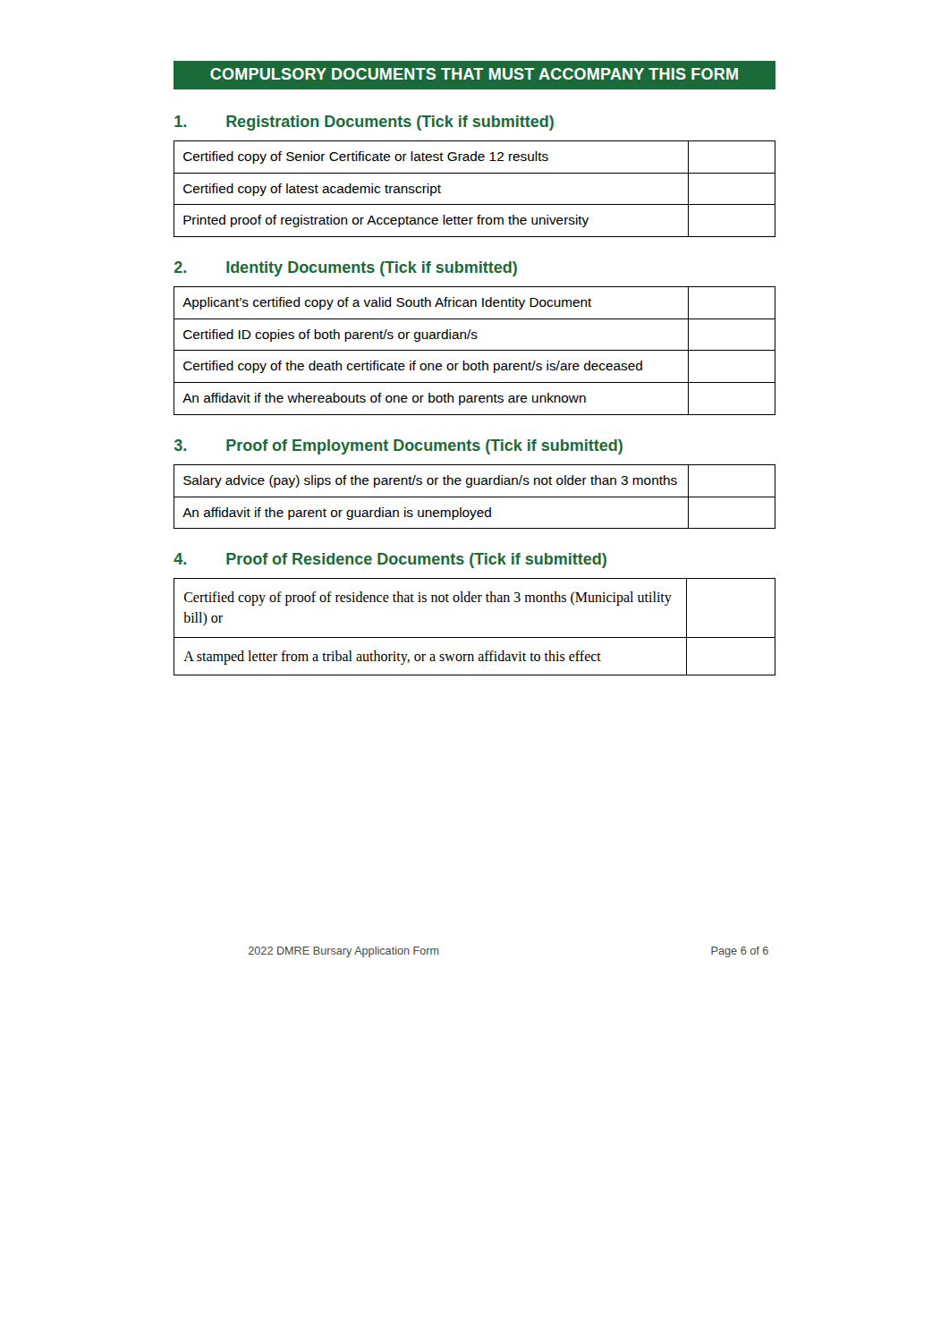COMPULSORY DOCUMENTS THAT MUST ACCOMPANY THIS FORM
1. Registration Documents (Tick if submitted)
| Certified copy of Senior Certificate or latest Grade 12 results | |
| Certified copy of latest academic transcript | |
| Printed proof of registration or Acceptance letter from the university | |
2. Identity Documents (Tick if submitted)
| Applicant’s certified copy of a valid South African Identity Document | |
| Certified ID copies of both parent/s or guardian/s | |
| Certified copy of the death certificate if one or both parent/s is/are deceased | |
| An affidavit if the whereabouts of one or both parents are unknown | |
3. Proof of Employment Documents (Tick if submitted)
| Salary advice (pay) slips of the parent/s or the guardian/s not older than 3 months | |
| An affidavit if the parent or guardian is unemployed | |
4. Proof of Residence Documents (Tick if submitted)
| Certified copy of proof of residence that is not older than 3 months (Municipal utility bill) or | |
| A stamped letter from a tribal authority, or a sworn affidavit to this effect | |
2022 DMRE Bursary Application Form
Page 6 of 6